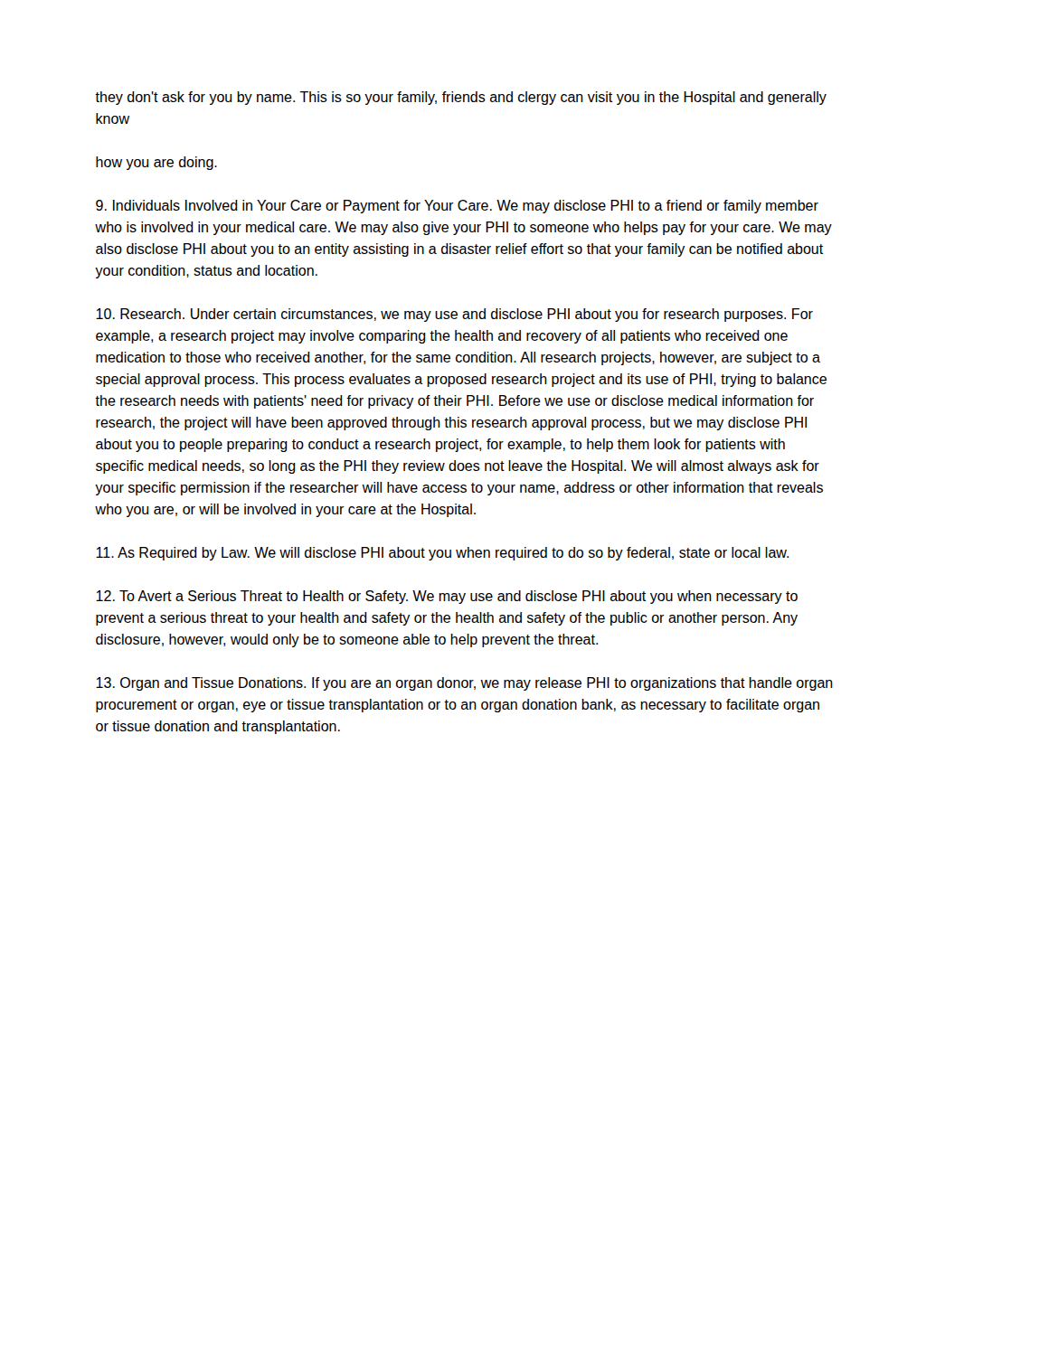they don't ask for you by name. This is so your family, friends and clergy can visit you in the Hospital and generally know
how you are doing.
9. Individuals Involved in Your Care or Payment for Your Care. We may disclose PHI to a friend or family member who is involved in your medical care. We may also give your PHI to someone who helps pay for your care. We may also disclose PHI about you to an entity assisting in a disaster relief effort so that your family can be notified about your condition, status and location.
10. Research. Under certain circumstances, we may use and disclose PHI about you for research purposes. For example, a research project may involve comparing the health and recovery of all patients who received one medication to those who received another, for the same condition. All research projects, however, are subject to a special approval process. This process evaluates a proposed research project and its use of PHI, trying to balance the research needs with patients' need for privacy of their PHI. Before we use or disclose medical information for research, the project will have been approved through this research approval process, but we may disclose PHI about you to people preparing to conduct a research project, for example, to help them look for patients with specific medical needs, so long as the PHI they review does not leave the Hospital. We will almost always ask for your specific permission if the researcher will have access to your name, address or other information that reveals who you are, or will be involved in your care at the Hospital.
11. As Required by Law. We will disclose PHI about you when required to do so by federal, state or local law.
12. To Avert a Serious Threat to Health or Safety. We may use and disclose PHI about you when necessary to prevent a serious threat to your health and safety or the health and safety of the public or another person. Any disclosure, however, would only be to someone able to help prevent the threat.
13. Organ and Tissue Donations. If you are an organ donor, we may release PHI to organizations that handle organ procurement or organ, eye or tissue transplantation or to an organ donation bank, as necessary to facilitate organ or tissue donation and transplantation.